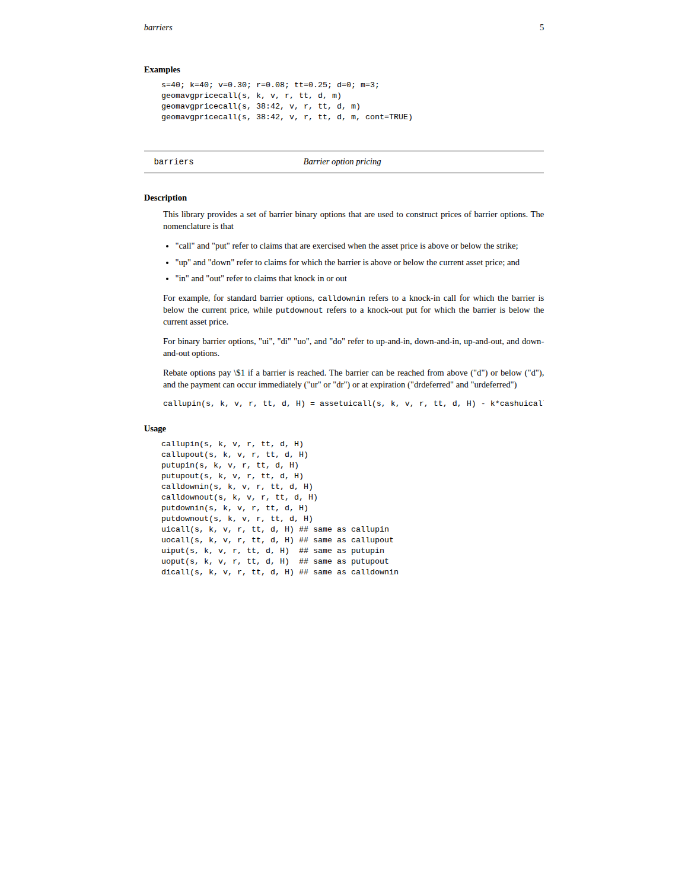barriers 5
Examples
s=40; k=40; v=0.30; r=0.08; tt=0.25; d=0; m=3;
geomavgpricecall(s, k, v, r, tt, d, m)
geomavgpricecall(s, 38:42, v, r, tt, d, m)
geomavgpricecall(s, 38:42, v, r, tt, d, m, cont=TRUE)
barriers Barrier option pricing
Description
This library provides a set of barrier binary options that are used to construct prices of barrier options. The nomenclature is that
"call" and "put" refer to claims that are exercised when the asset price is above or below the strike;
"up" and "down" refer to claims for which the barrier is above or below the current asset price; and
"in" and "out" refer to claims that knock in or out
For example, for standard barrier options, calldownin refers to a knock-in call for which the barrier is below the current price, while putdownout refers to a knock-out put for which the barrier is below the current asset price.
For binary barrier options, "ui", "di" "uo", and "do" refer to up-and-in, down-and-in, up-and-out, and down-and-out options.
Rebate options pay \$1 if a barrier is reached. The barrier can be reached from above ("d") or below ("d"), and the payment can occur immediately ("ur" or "dr") or at expiration ("drdeferred" and "urdeferred")
callupin(s, k, v, r, tt, d, H) = assetuicall(s, k, v, r, tt, d, H) - k*cashuicall(s, k, v, r, tt, d, H)
Usage
callupin(s, k, v, r, tt, d, H)
callupout(s, k, v, r, tt, d, H)
putupin(s, k, v, r, tt, d, H)
putupout(s, k, v, r, tt, d, H)
calldownin(s, k, v, r, tt, d, H)
calldownout(s, k, v, r, tt, d, H)
putdownin(s, k, v, r, tt, d, H)
putdownout(s, k, v, r, tt, d, H)
uicall(s, k, v, r, tt, d, H) ## same as callupin
uocall(s, k, v, r, tt, d, H) ## same as callupout
uiput(s, k, v, r, tt, d, H)  ## same as putupin
uoput(s, k, v, r, tt, d, H)  ## same as putupout
dicall(s, k, v, r, tt, d, H) ## same as calldownin